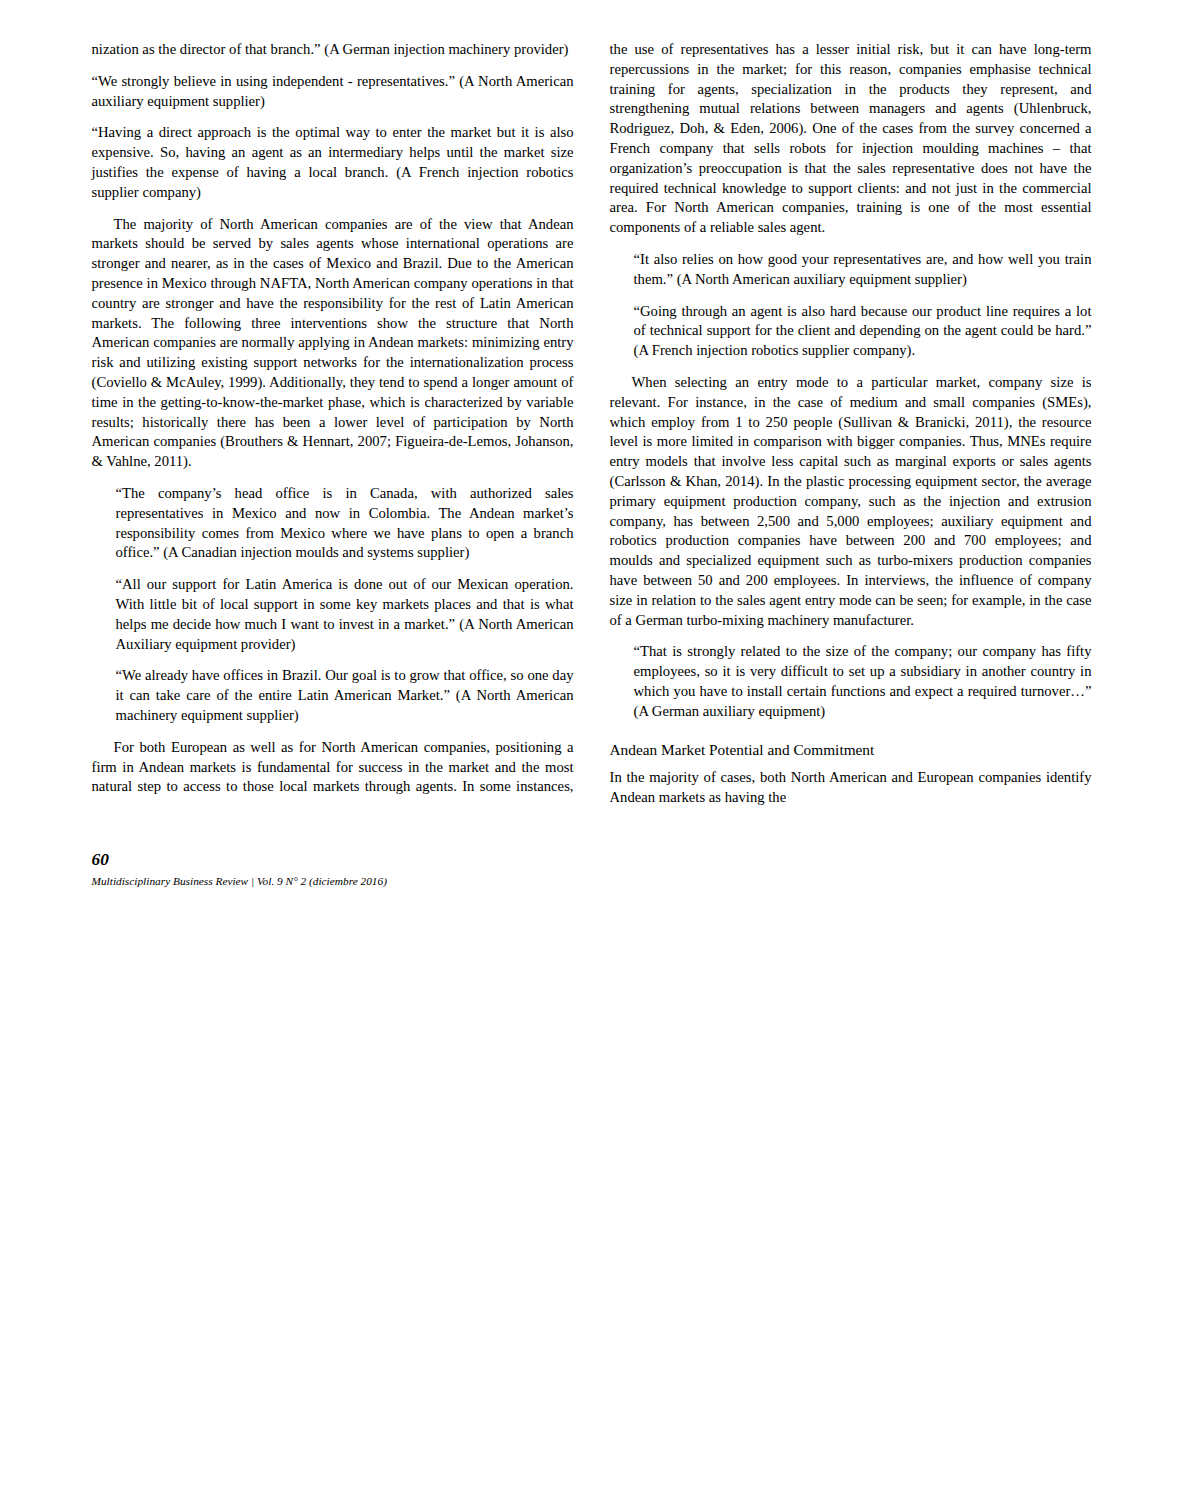nization as the director of that branch.” (A German injection machinery provider)
“We strongly believe in using independent - representatives.” (A North American auxiliary equipment supplier)
“Having a direct approach is the optimal way to enter the market but it is also expensive. So, having an agent as an intermediary helps until the market size justifies the expense of having a local branch. (A French injection robotics supplier company)
The majority of North American companies are of the view that Andean markets should be served by sales agents whose international operations are stronger and nearer, as in the cases of Mexico and Brazil. Due to the American presence in Mexico through NAFTA, North American company operations in that country are stronger and have the responsibility for the rest of Latin American markets. The following three interventions show the structure that North American companies are normally applying in Andean markets: minimizing entry risk and utilizing existing support networks for the internationalization process (Coviello & McAuley, 1999). Additionally, they tend to spend a longer amount of time in the getting-to-know-the-market phase, which is characterized by variable results; historically there has been a lower level of participation by North American companies (Brouthers & Hennart, 2007; Figueira-de-Lemos, Johanson, & Vahlne, 2011).
“The company’s head office is in Canada, with authorized sales representatives in Mexico and now in Colombia. The Andean market’s responsibility comes from Mexico where we have plans to open a branch office.” (A Canadian injection moulds and systems supplier)
“All our support for Latin America is done out of our Mexican operation. With little bit of local support in some key markets places and that is what helps me decide how much I want to invest in a market.” (A North American Auxiliary equipment provider)
“We already have offices in Brazil. Our goal is to grow that office, so one day it can take care of the entire Latin American Market.” (A North American machinery equipment supplier)
For both European as well as for North American companies, positioning a firm in Andean markets is fundamental for success in the market and the most natural step to access to those local markets through agents. In some instances, the use of representatives has a lesser initial risk, but it can have long-term repercussions in the market; for this reason, companies emphasise technical training for agents, specialization in the products they represent, and strengthening mutual relations between managers and agents (Uhlenbruck, Rodriguez, Doh, & Eden, 2006). One of the cases from the survey concerned a French company that sells robots for injection moulding machines – that organization’s preoccupation is that the sales representative does not have the required technical knowledge to support clients: and not just in the commercial area. For North American companies, training is one of the most essential components of a reliable sales agent.
“It also relies on how good your representatives are, and how well you train them.” (A North American auxiliary equipment supplier)
“Going through an agent is also hard because our product line requires a lot of technical support for the client and depending on the agent could be hard.” (A French injection robotics supplier company).
When selecting an entry mode to a particular market, company size is relevant. For instance, in the case of medium and small companies (SMEs), which employ from 1 to 250 people (Sullivan & Branicki, 2011), the resource level is more limited in comparison with bigger companies. Thus, MNEs require entry models that involve less capital such as marginal exports or sales agents (Carlsson & Khan, 2014). In the plastic processing equipment sector, the average primary equipment production company, such as the injection and extrusion company, has between 2,500 and 5,000 employees; auxiliary equipment and robotics production companies have between 200 and 700 employees; and moulds and specialized equipment such as turbo-mixers production companies have between 50 and 200 employees. In interviews, the influence of company size in relation to the sales agent entry mode can be seen; for example, in the case of a German turbo-mixing machinery manufacturer.
“That is strongly related to the size of the company; our company has fifty employees, so it is very difficult to set up a subsidiary in another country in which you have to install certain functions and expect a required turnover…” (A German auxiliary equipment)
Andean Market Potential and Commitment
In the majority of cases, both North American and European companies identify Andean markets as having the
60
Multidisciplinary Business Review | Vol. 9 N° 2 (diciembre 2016)